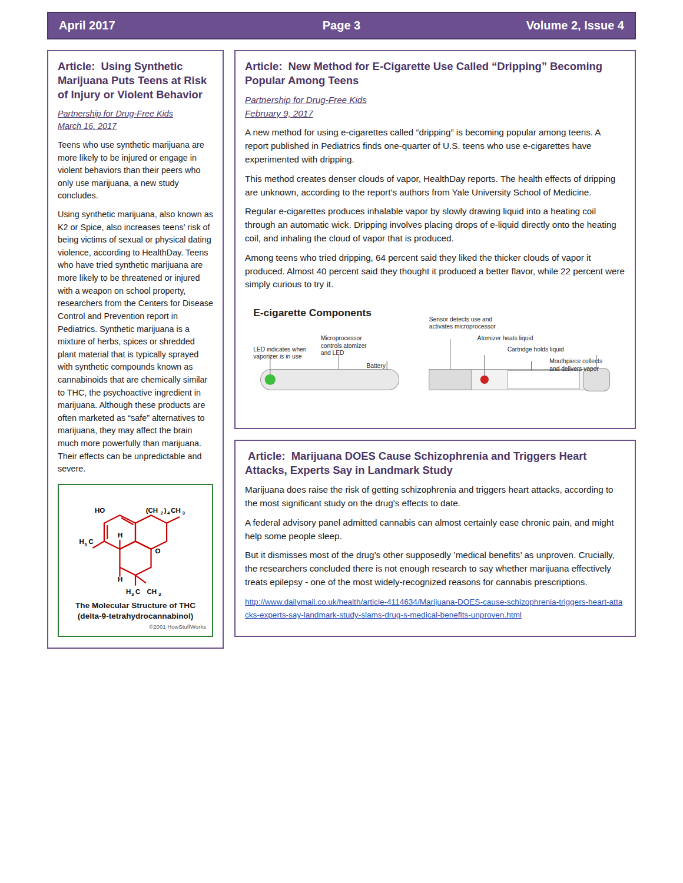April 2017
Page 3
Volume 2, Issue 4
Article: Using Synthetic Marijuana Puts Teens at Risk of Injury or Violent Behavior
Partnership for Drug-Free Kids
March 16, 2017
Teens who use synthetic marijuana are more likely to be injured or engage in violent behaviors than their peers who only use marijuana, a new study concludes.
Using synthetic marijuana, also known as K2 or Spice, also increases teens’ risk of being victims of sexual or physical dating violence, according to HealthDay. Teens who have tried synthetic marijuana are more likely to be threatened or injured with a weapon on school property, researchers from the Centers for Disease Control and Prevention report in Pediatrics. Synthetic marijuana is a mixture of herbs, spices or shredded plant material that is typically sprayed with synthetic compounds known as cannabinoids that are chemically similar to THC, the psychoactive ingredient in marijuana. Although these products are often marketed as “safe” alternatives to marijuana, they may affect the brain much more powerfully than marijuana. Their effects can be unpredictable and severe.
HO (CH 2 ) 4 CH 3 H 3 C H H O H 3 C CH 3
The Molecular Structure of THC
(delta-9-tetrahydrocannabinol)
©2001 HowStuffWorks
Article: New Method for E-Cigarette Use Called “Dripping” Becoming Popular Among Teens
Partnership for Drug-Free Kids
February 9, 2017
A new method for using e-cigarettes called “dripping” is becoming popular among teens. A report published in Pediatrics finds one-quarter of U.S. teens who use e-cigarettes have experimented with dripping.
This method creates denser clouds of vapor, HealthDay reports. The health effects of dripping are unknown, according to the report’s authors from Yale University School of Medicine.
Regular e-cigarettes produces inhalable vapor by slowly drawing liquid into a heating coil through an automatic wick. Dripping involves placing drops of e-liquid directly onto the heating coil, and inhaling the cloud of vapor that is produced.
Among teens who tried dripping, 64 percent said they liked the thicker clouds of vapor it produced. Almost 40 percent said they thought it produced a better flavor, while 22 percent were simply curious to try it.
E-cigarette Components LED indicates when vaporizer is in use Microprocessor controls atomizer and LED Battery Sensor detects use and activates microprocessor Atomizer heats liquid Cartridge holds liquid Mouthpiece collects and delivers vapor
Article: Marijuana DOES Cause Schizophrenia and Triggers Heart Attacks, Experts Say in Landmark Study
Marijuana does raise the risk of getting schizophrenia and triggers heart attacks, according to the most significant study on the drug’s effects to date.
A federal advisory panel admitted cannabis can almost certainly ease chronic pain, and might help some people sleep.
But it dismisses most of the drug’s other supposedly ’medical benefits’ as unproven. Crucially, the researchers concluded there is not enough research to say whether marijuana effectively treats epilepsy - one of the most widely-recognized reasons for cannabis prescriptions.
http://www.dailymail.co.uk/health/article-4114634/Marijuana-DOES-cause-schizophrenia-triggers-heart-attacks-experts-say-landmark-study-slams-drug-s-medical-benefits-unproven.html